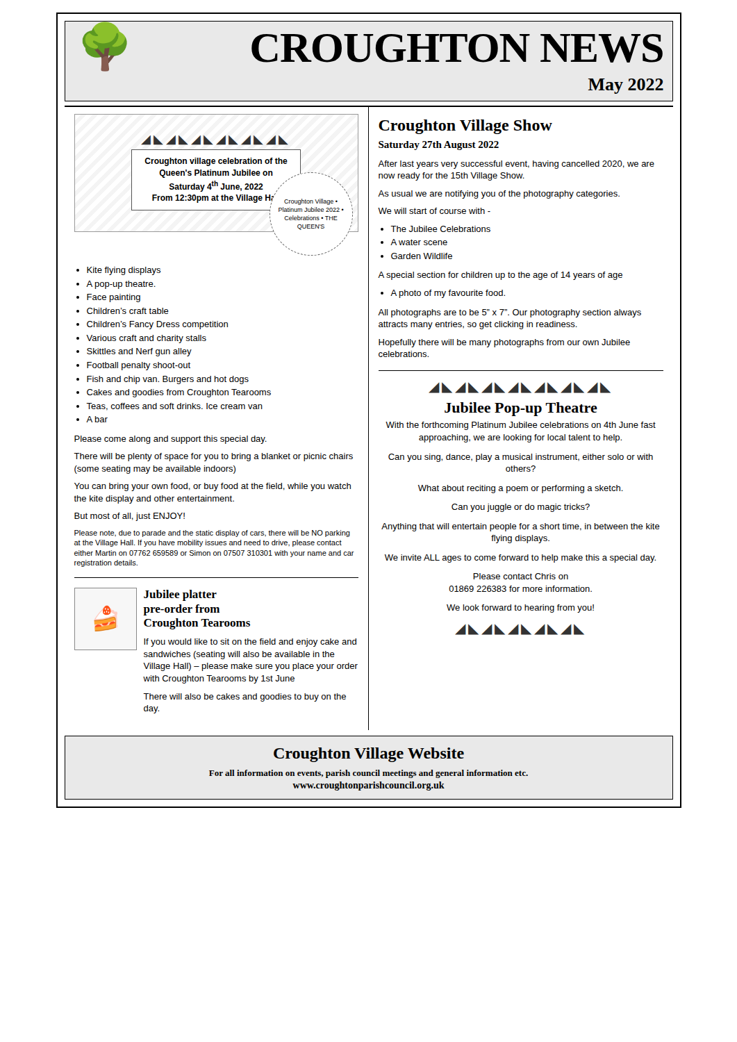🌳
CROUGHTON NEWS
May 2022
◢◣◢◣◢◣◢◣◢◣◢◣
Croughton village celebration of the Queen's Platinum Jubilee on Saturday 4th June, 2022 From 12:30pm at the Village Hall
Croughton Village • Platinum Jubilee 2022 • Celebrations • THE QUEEN'S
Kite flying displays
A pop-up theatre.
Face painting
Children’s craft table
Children’s Fancy Dress competition
Various craft and charity stalls
Skittles and Nerf gun alley
Football penalty shoot-out
Fish and chip van. Burgers and hot dogs
Cakes and goodies from Croughton Tearooms
Teas, coffees and soft drinks. Ice cream van
A bar
Please come along and support this special day.
There will be plenty of space for you to bring a blanket or picnic chairs (some seating may be available indoors)
You can bring your own food, or buy food at the field, while you watch the kite display and other entertainment.
But most of all, just ENJOY!
Please note, due to parade and the static display of cars, there will be NO parking at the Village Hall. If you have mobility issues and need to drive, please contact either Martin on 07762 659589 or Simon on 07507 310301 with your name and car registration details.
🍰
Jubilee platter
pre-order from
Croughton Tearooms
If you would like to sit on the field and enjoy cake and sandwiches (seating will also be available in the Village Hall) – please make sure you place your order with Croughton Tearooms by 1st June
There will also be cakes and goodies to buy on the day.
Croughton Village Show
Saturday 27th August 2022
After last years very successful event, having cancelled 2020, we are now ready for the 15th Village Show.
As usual we are notifying you of the photography categories.
We will start of course with -
The Jubilee Celebrations
A water scene
Garden Wildlife
A special section for children up to the age of 14 years of age
A photo of my favourite food.
All photographs are to be 5” x 7”. Our photography section always attracts many entries, so get clicking in readiness.
Hopefully there will be many photographs from our own Jubilee celebrations.
◢◣◢◣◢◣◢◣◢◣◢◣◢◣
Jubilee Pop-up Theatre
With the forthcoming Platinum Jubilee celebrations on 4th June fast approaching, we are looking for local talent to help.
Can you sing, dance, play a musical instrument, either solo or with others?
What about reciting a poem or performing a sketch.
Can you juggle or do magic tricks?
Anything that will entertain people for a short time, in between the kite flying displays.
We invite ALL ages to come forward to help make this a special day.
Please contact Chris on
01869 226383 for more information.
We look forward to hearing from you!
◢◣◢◣◢◣◢◣◢◣
Croughton Village Website
For all information on events, parish council meetings and general information etc.
www.croughtonparishcouncil.org.uk